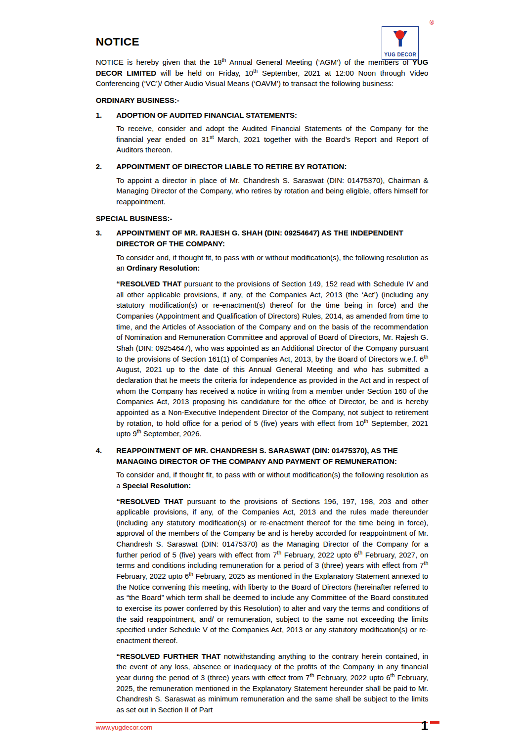®
Y
YUG DECOR
NOTICE
NOTICE is hereby given that the 18th Annual General Meeting (‘AGM’) of the members of YUG DECOR LIMITED will be held on Friday, 10th September, 2021 at 12:00 Noon through Video Conferencing (‘VC’)/ Other Audio Visual Means (‘OAVM’) to transact the following business:
ORDINARY BUSINESS:-
ADOPTION OF AUDITED FINANCIAL STATEMENTS:
To receive, consider and adopt the Audited Financial Statements of the Company for the financial year ended on 31st March, 2021 together with the Board’s Report and Report of Auditors thereon.
APPOINTMENT OF DIRECTOR LIABLE TO RETIRE BY ROTATION:
To appoint a director in place of Mr. Chandresh S. Saraswat (DIN: 01475370), Chairman & Managing Director of the Company, who retires by rotation and being eligible, offers himself for reappointment.
SPECIAL BUSINESS:-
APPOINTMENT OF MR. RAJESH G. SHAH (DIN: 09254647) AS THE INDEPENDENT DIRECTOR OF THE COMPANY:
To consider and, if thought fit, to pass with or without modification(s), the following resolution as an Ordinary Resolution:
“RESOLVED THAT pursuant to the provisions of Section 149, 152 read with Schedule IV and all other applicable provisions, if any, of the Companies Act, 2013 (the ‘Act’) (including any statutory modification(s) or re-enactment(s) thereof for the time being in force) and the Companies (Appointment and Qualification of Directors) Rules, 2014, as amended from time to time, and the Articles of Association of the Company and on the basis of the recommendation of Nomination and Remuneration Committee and approval of Board of Directors, Mr. Rajesh G. Shah (DIN: 09254647), who was appointed as an Additional Director of the Company pursuant to the provisions of Section 161(1) of Companies Act, 2013, by the Board of Directors w.e.f. 6th August, 2021 up to the date of this Annual General Meeting and who has submitted a declaration that he meets the criteria for independence as provided in the Act and in respect of whom the Company has received a notice in writing from a member under Section 160 of the Companies Act, 2013 proposing his candidature for the office of Director, be and is hereby appointed as a Non-Executive Independent Director of the Company, not subject to retirement by rotation, to hold office for a period of 5 (five) years with effect from 10th September, 2021 upto 9th September, 2026.
REAPPOINTMENT OF MR. CHANDRESH S. SARASWAT (DIN: 01475370), AS THE MANAGING DIRECTOR OF THE COMPANY AND PAYMENT OF REMUNERATION:
To consider and, if thought fit, to pass with or without modification(s) the following resolution as a Special Resolution:
“RESOLVED THAT pursuant to the provisions of Sections 196, 197, 198, 203 and other applicable provisions, if any, of the Companies Act, 2013 and the rules made thereunder (including any statutory modification(s) or re-enactment thereof for the time being in force), approval of the members of the Company be and is hereby accorded for reappointment of Mr. Chandresh S. Saraswat (DIN: 01475370) as the Managing Director of the Company for a further period of 5 (five) years with effect from 7th February, 2022 upto 6th February, 2027, on terms and conditions including remuneration for a period of 3 (three) years with effect from 7th February, 2022 upto 6th February, 2025 as mentioned in the Explanatory Statement annexed to the Notice convening this meeting, with liberty to the Board of Directors (hereinafter referred to as “the Board” which term shall be deemed to include any Committee of the Board constituted to exercise its power conferred by this Resolution) to alter and vary the terms and conditions of the said reappointment, and/ or remuneration, subject to the same not exceeding the limits specified under Schedule V of the Companies Act, 2013 or any statutory modification(s) or re-enactment thereof.
“RESOLVED FURTHER THAT notwithstanding anything to the contrary herein contained, in the event of any loss, absence or inadequacy of the profits of the Company in any financial year during the period of 3 (three) years with effect from 7th February, 2022 upto 6th February, 2025, the remuneration mentioned in the Explanatory Statement hereunder shall be paid to Mr. Chandresh S. Saraswat as minimum remuneration and the same shall be subject to the limits as set out in Section II of Part
www.yugdecor.com
1